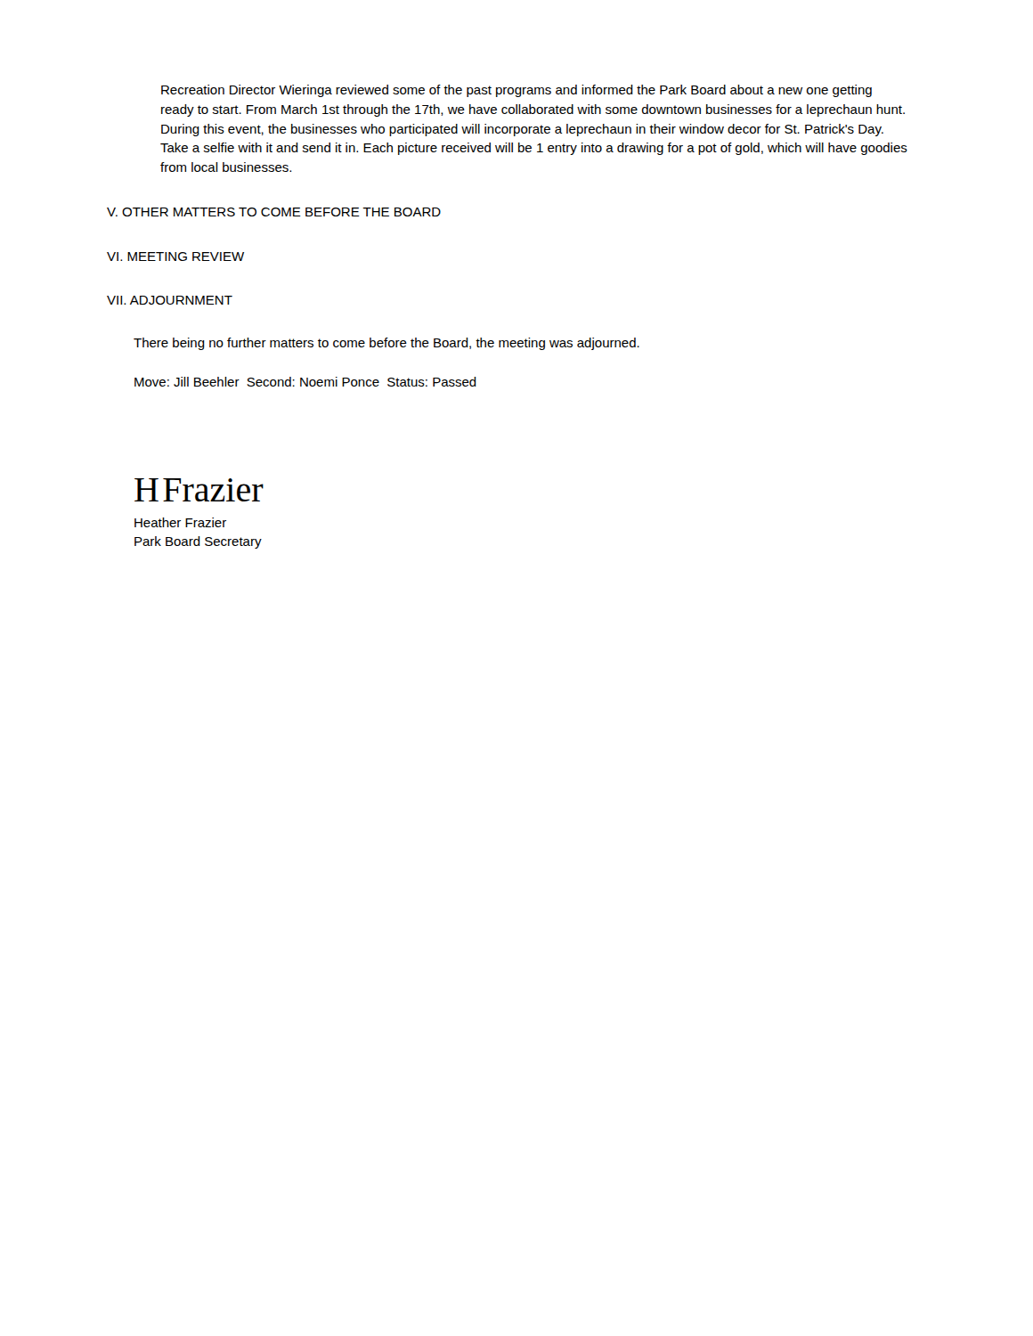Recreation Director Wieringa reviewed some of the past programs and informed the Park Board about a new one getting ready to start. From March 1st through the 17th, we have collaborated with some downtown businesses for a leprechaun hunt. During this event, the businesses who participated will incorporate a leprechaun in their window decor for St. Patrick's Day. Take a selfie with it and send it in. Each picture received will be 1 entry into a drawing for a pot of gold, which will have goodies from local businesses.
V. OTHER MATTERS TO COME BEFORE THE BOARD
VI. MEETING REVIEW
VII. ADJOURNMENT
There being no further matters to come before the Board, the meeting was adjourned.
Move: Jill Beehler Second: Noemi Ponce Status: Passed
H Frazier
Heather Frazier
Park Board Secretary